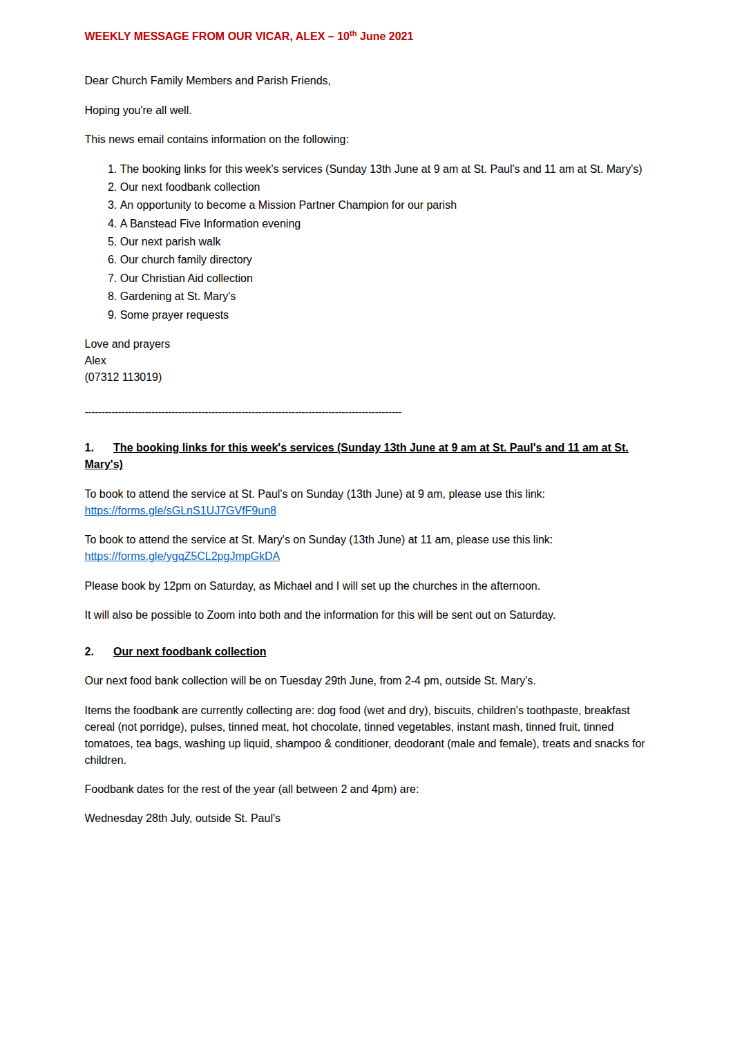WEEKLY MESSAGE FROM OUR VICAR, ALEX – 10th June 2021
Dear Church Family Members and Parish Friends,
Hoping you're all well.
This news email contains information on the following:
The booking links for this week's services (Sunday 13th June at 9 am at St. Paul's and 11 am at St. Mary's)
Our next foodbank collection
An opportunity to become a Mission Partner Champion for our parish
A Banstead Five Information evening
Our next parish walk
Our church family directory
Our Christian Aid collection
Gardening at St. Mary's
Some prayer requests
Love and prayers
Alex
(07312 113019)
-----------------------------------------------------------------------------------------------
1. The booking links for this week's services (Sunday 13th June at 9 am at St. Paul's and 11 am at St. Mary's)
To book to attend the service at St. Paul's on Sunday (13th June) at 9 am, please use this link: https://forms.gle/sGLnS1UJ7GVfF9un8
To book to attend the service at St. Mary's on Sunday (13th June) at 11 am, please use this link: https://forms.gle/ygqZ5CL2pgJmpGkDA
Please book by 12pm on Saturday, as Michael and I will set up the churches in the afternoon.
It will also be possible to Zoom into both and the information for this will be sent out on Saturday.
2. Our next foodbank collection
Our next food bank collection will be on Tuesday 29th June, from 2-4 pm, outside St. Mary's.
Items the foodbank are currently collecting are: dog food (wet and dry), biscuits, children's toothpaste, breakfast cereal (not porridge), pulses, tinned meat, hot chocolate, tinned vegetables, instant mash, tinned fruit, tinned tomatoes, tea bags, washing up liquid, shampoo & conditioner, deodorant (male and female), treats and snacks for children.
Foodbank dates for the rest of the year (all between 2 and 4pm) are:
Wednesday 28th July, outside St. Paul's